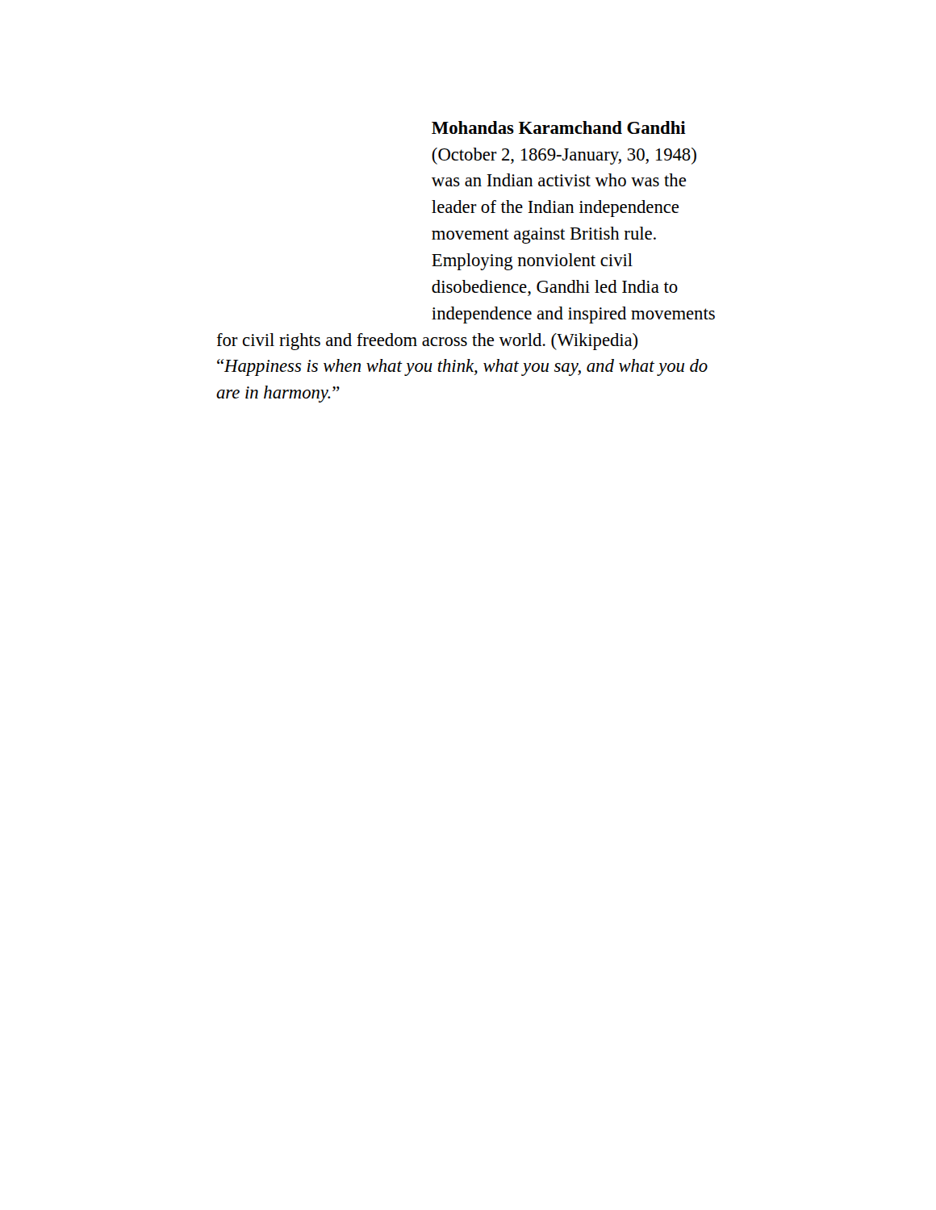Mohandas Karamchand Gandhi (October 2, 1869-January, 30, 1948) was an Indian activist who was the leader of the Indian independence movement against British rule. Employing nonviolent civil disobedience, Gandhi led India to independence and inspired movements for civil rights and freedom across the world. (Wikipedia) “Happiness is when what you think, what you say, and what you do are in harmony.”